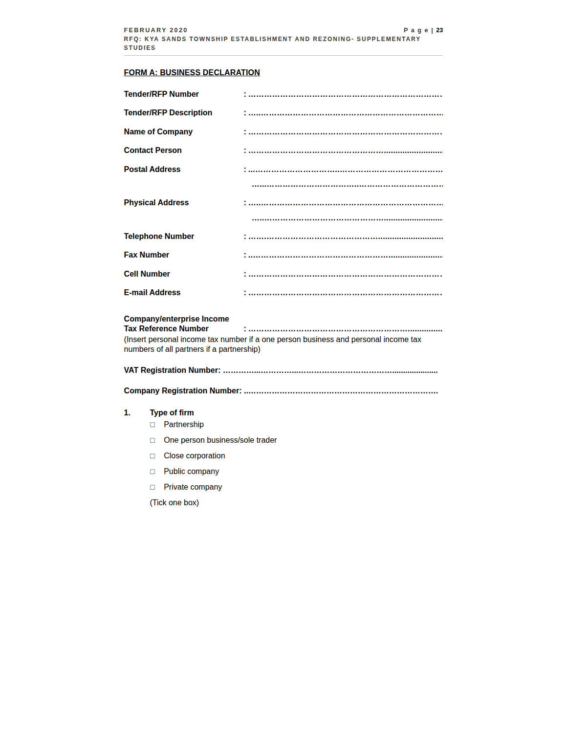FEBRUARY 2020
P a g e | 23
RFQ: KYA SANDS TOWNSHIP ESTABLISHMENT AND REZONING- SUPPLEMENTARY STUDIES
FORM A: BUSINESS DECLARATION
Tender/RFP Number
:
…………………………………………………………………………….
Tender/RFP Description
:
…..………………………………………………………………………………
Name of Company
:
…………………………………………………………………………….
Contact Person
:
…………………………………………….........................................
Postal Address
:
...…………………………..…………………………………………….
…...……………………………..……………………………….............
Physical Address
:
…..……………………………………………………………..............
…..……………………………………….......................................
Telephone Number
:
…….…………………………………….......................................
Fax Number
:
..…………………………………………….......................................
Cell Number
:
…………………………………………………………………………...
E-mail Address
:
…………………………………………………………………………
Company/enterprise Income
Tax Reference Number
:
…………………………………………………….........................
(Insert personal income tax number if a one person business and personal income tax numbers of all partners if a partnership)
VAT Registration Number: …………...…………...……………………………….....................
Company Registration Number: ..……………………………………………………………….
1. Type of firm
☐Partnership
☐One person business/sole trader
☐Close corporation
☐Public company
☐Private company
(Tick one box)